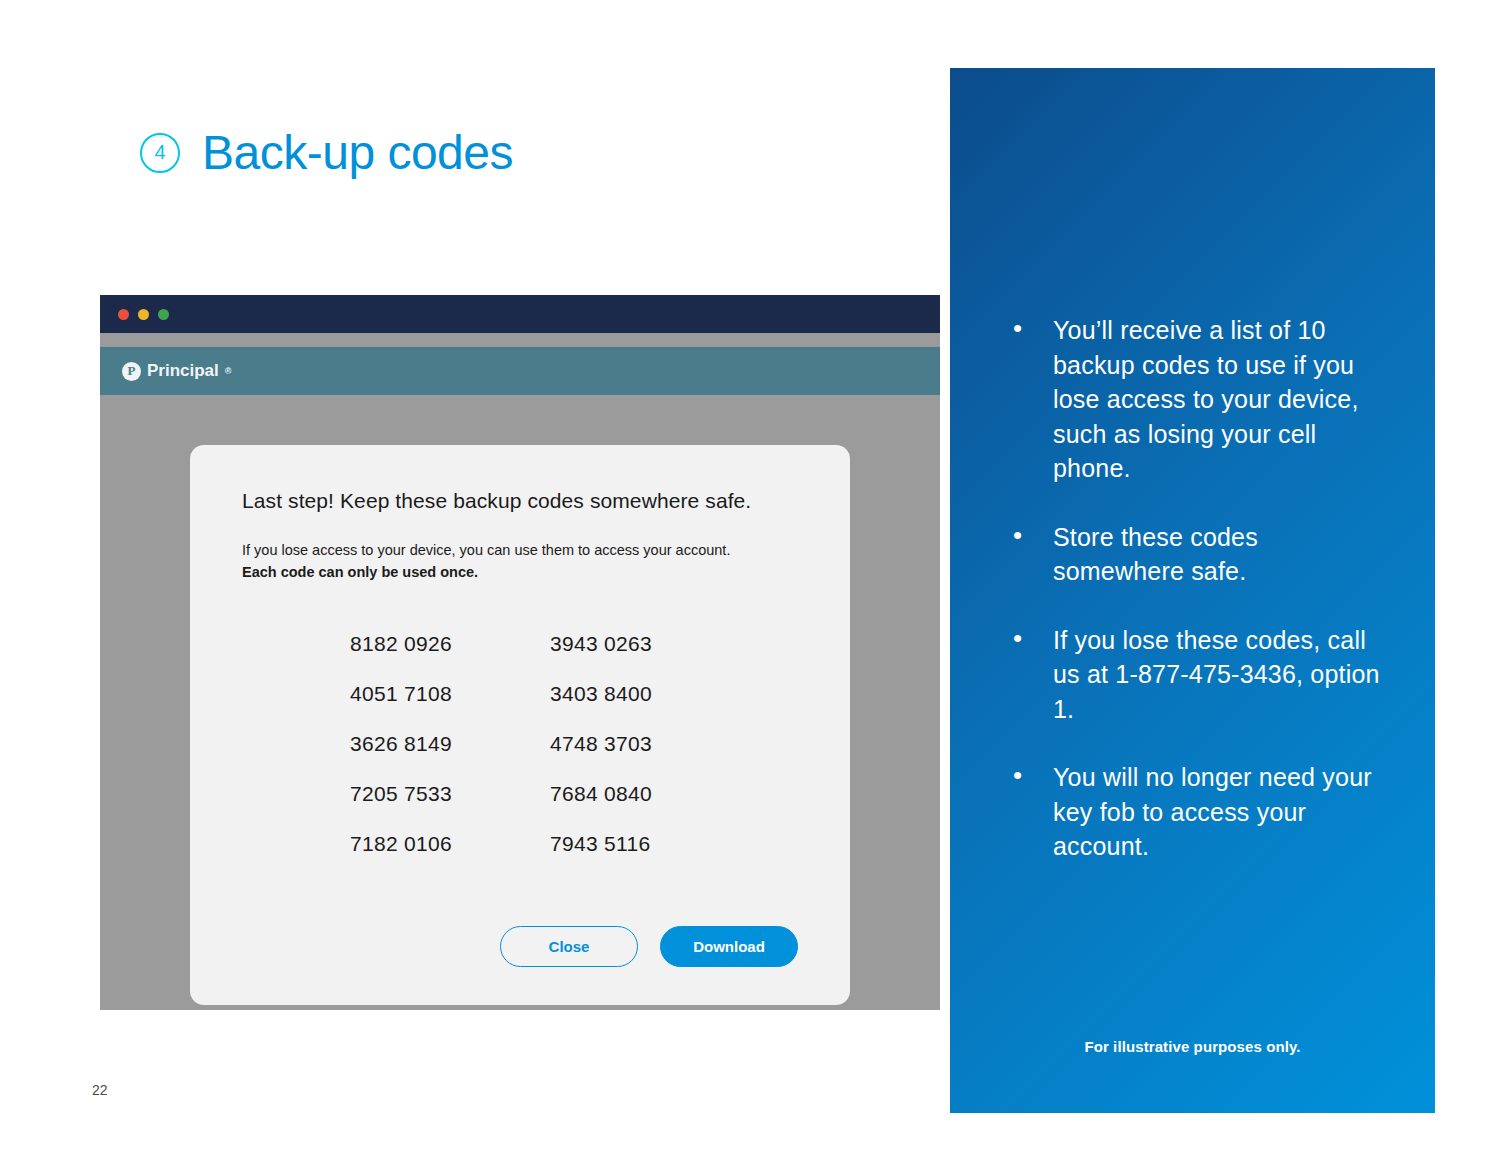4
Back-up codes
PPrincipal®
Last step! Keep these backup codes somewhere safe.
If you lose access to your device, you can use them to access your account.
Each code can only be used once.
8182 09263943 0263 4051 71083403 8400 3626 81494748 3703 7205 75337684 0840 7182 01067943 5116
Close Download
You’ll receive a list of 10 backup codes to use if you lose access to your device, such as losing your cell phone.
Store these codes somewhere safe.
If you lose these codes, call us at 1-877-475-3436, option 1.
You will no longer need your key fob to access your account.
For illustrative purposes only.
22